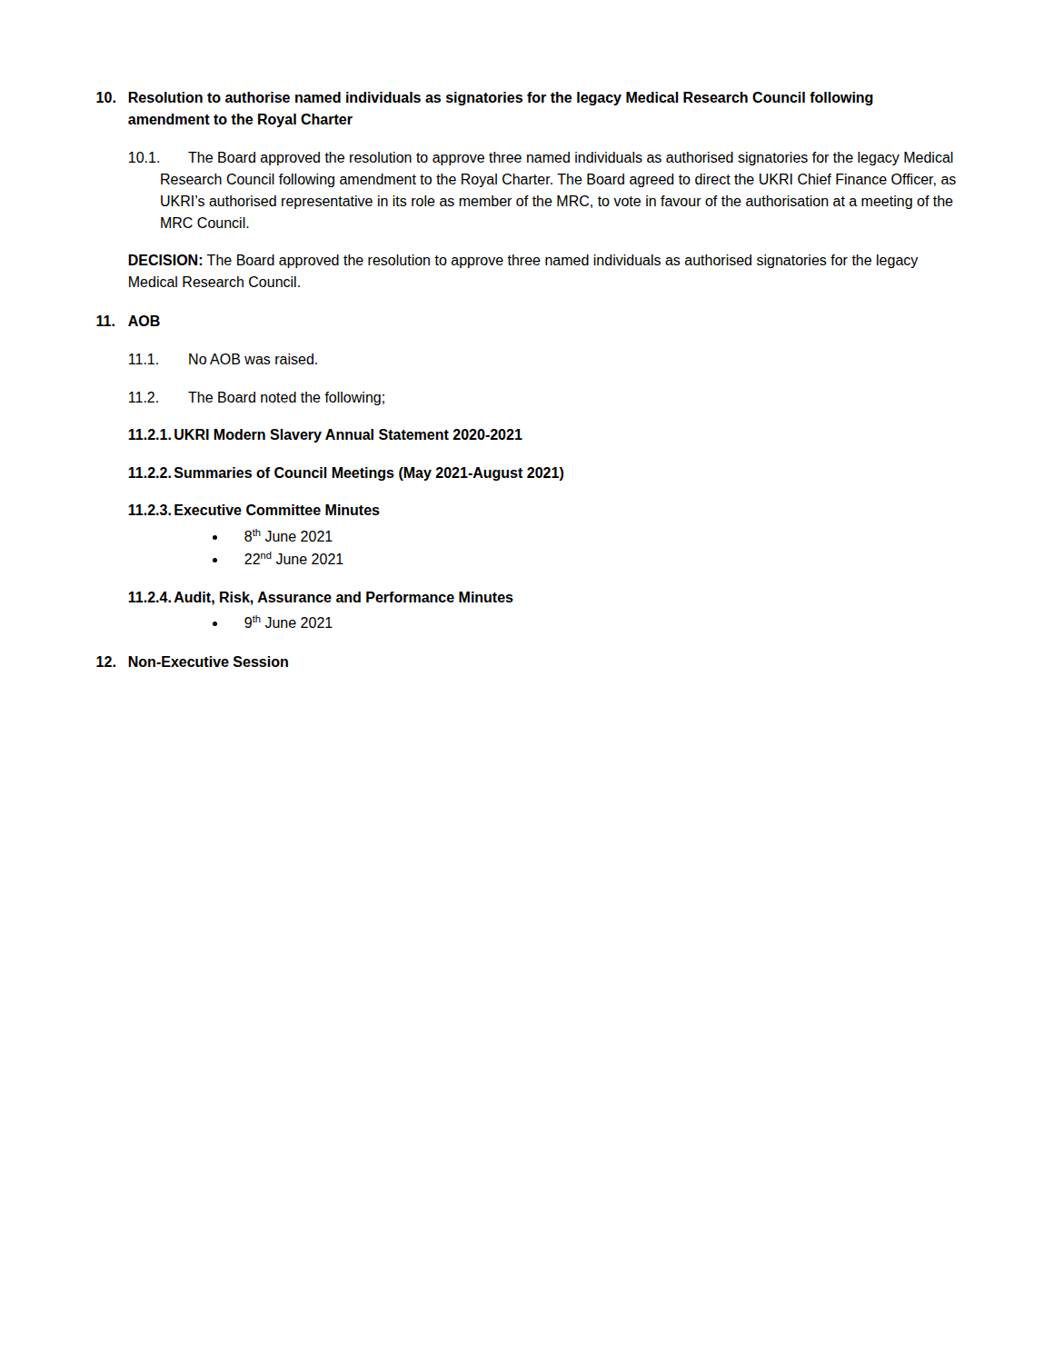Resolution to authorise named individuals as signatories for the legacy Medical Research Council following amendment to the Royal Charter
10.1. The Board approved the resolution to approve three named individuals as authorised signatories for the legacy Medical Research Council following amendment to the Royal Charter. The Board agreed to direct the UKRI Chief Finance Officer, as UKRI’s authorised representative in its role as member of the MRC, to vote in favour of the authorisation at a meeting of the MRC Council.
DECISION: The Board approved the resolution to approve three named individuals as authorised signatories for the legacy Medical Research Council.
AOB
11.1. No AOB was raised.
11.2. The Board noted the following;
11.2.1. UKRI Modern Slavery Annual Statement 2020-2021
11.2.2. Summaries of Council Meetings (May 2021-August 2021)
11.2.3. Executive Committee Minutes
8th June 2021
22nd June 2021
11.2.4. Audit, Risk, Assurance and Performance Minutes
9th June 2021
Non-Executive Session